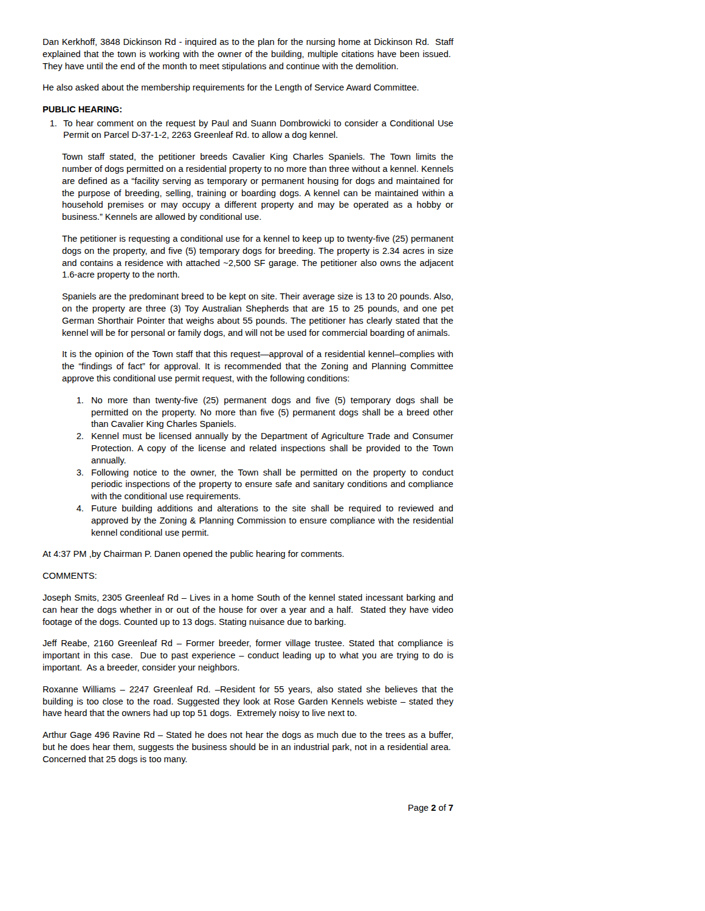Dan Kerkhoff, 3848 Dickinson Rd - inquired as to the plan for the nursing home at Dickinson Rd. Staff explained that the town is working with the owner of the building, multiple citations have been issued. They have until the end of the month to meet stipulations and continue with the demolition.
He also asked about the membership requirements for the Length of Service Award Committee.
PUBLIC HEARING:
To hear comment on the request by Paul and Suann Dombrowicki to consider a Conditional Use Permit on Parcel D-37-1-2, 2263 Greenleaf Rd. to allow a dog kennel.
Town staff stated, the petitioner breeds Cavalier King Charles Spaniels. The Town limits the number of dogs permitted on a residential property to no more than three without a kennel. Kennels are defined as a “facility serving as temporary or permanent housing for dogs and maintained for the purpose of breeding, selling, training or boarding dogs. A kennel can be maintained within a household premises or may occupy a different property and may be operated as a hobby or business.” Kennels are allowed by conditional use.
The petitioner is requesting a conditional use for a kennel to keep up to twenty-five (25) permanent dogs on the property, and five (5) temporary dogs for breeding. The property is 2.34 acres in size and contains a residence with attached ~2,500 SF garage. The petitioner also owns the adjacent 1.6-acre property to the north.
Spaniels are the predominant breed to be kept on site. Their average size is 13 to 20 pounds. Also, on the property are three (3) Toy Australian Shepherds that are 15 to 25 pounds, and one pet German Shorthair Pointer that weighs about 55 pounds. The petitioner has clearly stated that the kennel will be for personal or family dogs, and will not be used for commercial boarding of animals.
It is the opinion of the Town staff that this request—approval of a residential kennel–complies with the “findings of fact” for approval. It is recommended that the Zoning and Planning Committee approve this conditional use permit request, with the following conditions:
No more than twenty-five (25) permanent dogs and five (5) temporary dogs shall be permitted on the property. No more than five (5) permanent dogs shall be a breed other than Cavalier King Charles Spaniels.
Kennel must be licensed annually by the Department of Agriculture Trade and Consumer Protection. A copy of the license and related inspections shall be provided to the Town annually.
Following notice to the owner, the Town shall be permitted on the property to conduct periodic inspections of the property to ensure safe and sanitary conditions and compliance with the conditional use requirements.
Future building additions and alterations to the site shall be required to reviewed and approved by the Zoning & Planning Commission to ensure compliance with the residential kennel conditional use permit.
At 4:37 PM ,by Chairman P. Danen opened the public hearing for comments.
COMMENTS:
Joseph Smits, 2305 Greenleaf Rd – Lives in a home South of the kennel stated incessant barking and can hear the dogs whether in or out of the house for over a year and a half. Stated they have video footage of the dogs. Counted up to 13 dogs. Stating nuisance due to barking.
Jeff Reabe, 2160 Greenleaf Rd – Former breeder, former village trustee. Stated that compliance is important in this case. Due to past experience – conduct leading up to what you are trying to do is important. As a breeder, consider your neighbors.
Roxanne Williams – 2247 Greenleaf Rd. –Resident for 55 years, also stated she believes that the building is too close to the road. Suggested they look at Rose Garden Kennels webiste – stated they have heard that the owners had up top 51 dogs. Extremely noisy to live next to.
Arthur Gage 496 Ravine Rd – Stated he does not hear the dogs as much due to the trees as a buffer, but he does hear them, suggests the business should be in an industrial park, not in a residential area. Concerned that 25 dogs is too many.
Page 2 of 7